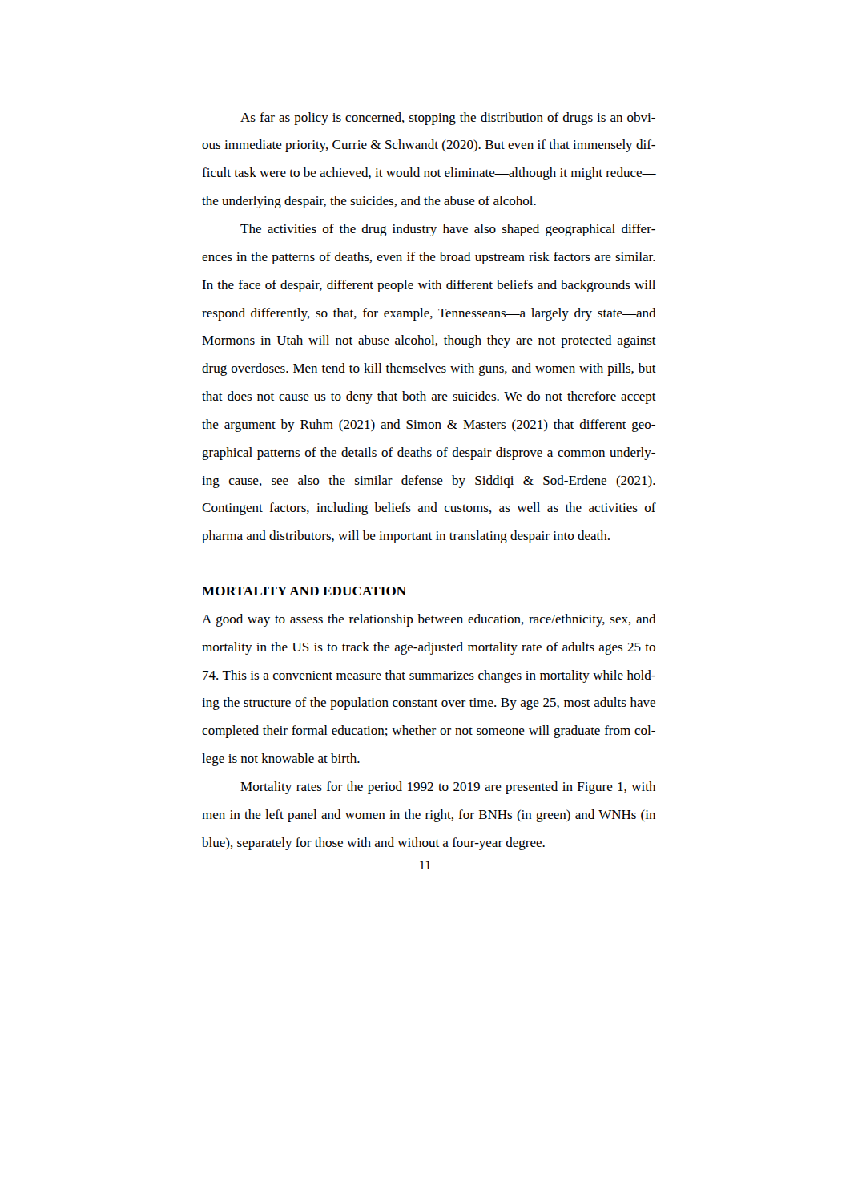As far as policy is concerned, stopping the distribution of drugs is an obvious immediate priority, Currie & Schwandt (2020). But even if that immensely difficult task were to be achieved, it would not eliminate—although it might reduce—the underlying despair, the suicides, and the abuse of alcohol.
The activities of the drug industry have also shaped geographical differences in the patterns of deaths, even if the broad upstream risk factors are similar. In the face of despair, different people with different beliefs and backgrounds will respond differently, so that, for example, Tennesseans—a largely dry state—and Mormons in Utah will not abuse alcohol, though they are not protected against drug overdoses. Men tend to kill themselves with guns, and women with pills, but that does not cause us to deny that both are suicides. We do not therefore accept the argument by Ruhm (2021) and Simon & Masters (2021) that different geographical patterns of the details of deaths of despair disprove a common underlying cause, see also the similar defense by Siddiqi & Sod-Erdene (2021). Contingent factors, including beliefs and customs, as well as the activities of pharma and distributors, will be important in translating despair into death.
MORTALITY AND EDUCATION
A good way to assess the relationship between education, race/ethnicity, sex, and mortality in the US is to track the age-adjusted mortality rate of adults ages 25 to 74. This is a convenient measure that summarizes changes in mortality while holding the structure of the population constant over time. By age 25, most adults have completed their formal education; whether or not someone will graduate from college is not knowable at birth.
Mortality rates for the period 1992 to 2019 are presented in Figure 1, with men in the left panel and women in the right, for BNHs (in green) and WNHs (in blue), separately for those with and without a four-year degree.
11